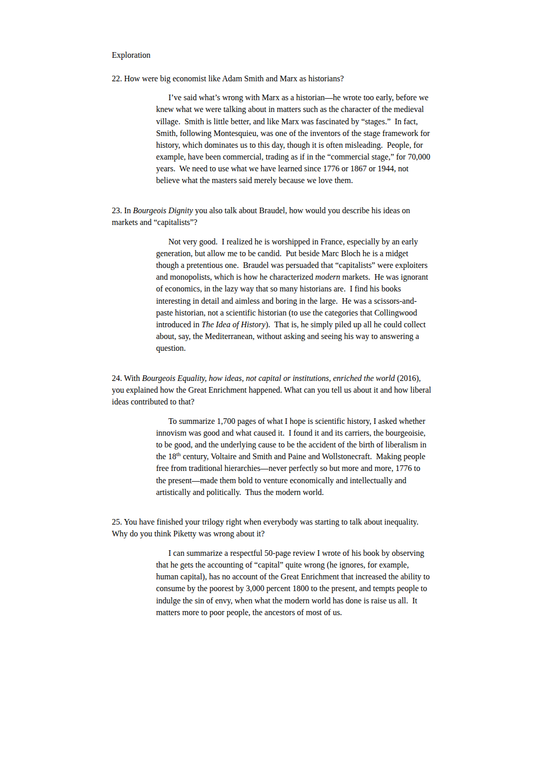Exploration
22. How were big economist like Adam Smith and Marx as historians?
I’ve said what’s wrong with Marx as a historian—he wrote too early, before we knew what we were talking about in matters such as the character of the medieval village. Smith is little better, and like Marx was fascinated by “stages.” In fact, Smith, following Montesquieu, was one of the inventors of the stage framework for history, which dominates us to this day, though it is often misleading. People, for example, have been commercial, trading as if in the “commercial stage,” for 70,000 years. We need to use what we have learned since 1776 or 1867 or 1944, not believe what the masters said merely because we love them.
23. In Bourgeois Dignity you also talk about Braudel, how would you describe his ideas on markets and “capitalists”?
Not very good. I realized he is worshipped in France, especially by an early generation, but allow me to be candid. Put beside Marc Bloch he is a midget though a pretentious one. Braudel was persuaded that “capitalists” were exploiters and monopolists, which is how he characterized modern markets. He was ignorant of economics, in the lazy way that so many historians are. I find his books interesting in detail and aimless and boring in the large. He was a scissors-and-paste historian, not a scientific historian (to use the categories that Collingwood introduced in The Idea of History). That is, he simply piled up all he could collect about, say, the Mediterranean, without asking and seeing his way to answering a question.
24. With Bourgeois Equality, how ideas, not capital or institutions, enriched the world (2016), you explained how the Great Enrichment happened. What can you tell us about it and how liberal ideas contributed to that?
To summarize 1,700 pages of what I hope is scientific history, I asked whether innovism was good and what caused it. I found it and its carriers, the bourgeoisie, to be good, and the underlying cause to be the accident of the birth of liberalism in the 18th century, Voltaire and Smith and Paine and Wollstonecraft. Making people free from traditional hierarchies—never perfectly so but more and more, 1776 to the present—made them bold to venture economically and intellectually and artistically and politically. Thus the modern world.
25. You have finished your trilogy right when everybody was starting to talk about inequality. Why do you think Piketty was wrong about it?
I can summarize a respectful 50-page review I wrote of his book by observing that he gets the accounting of “capital” quite wrong (he ignores, for example, human capital), has no account of the Great Enrichment that increased the ability to consume by the poorest by 3,000 percent 1800 to the present, and tempts people to indulge the sin of envy, when what the modern world has done is raise us all. It matters more to poor people, the ancestors of most of us.